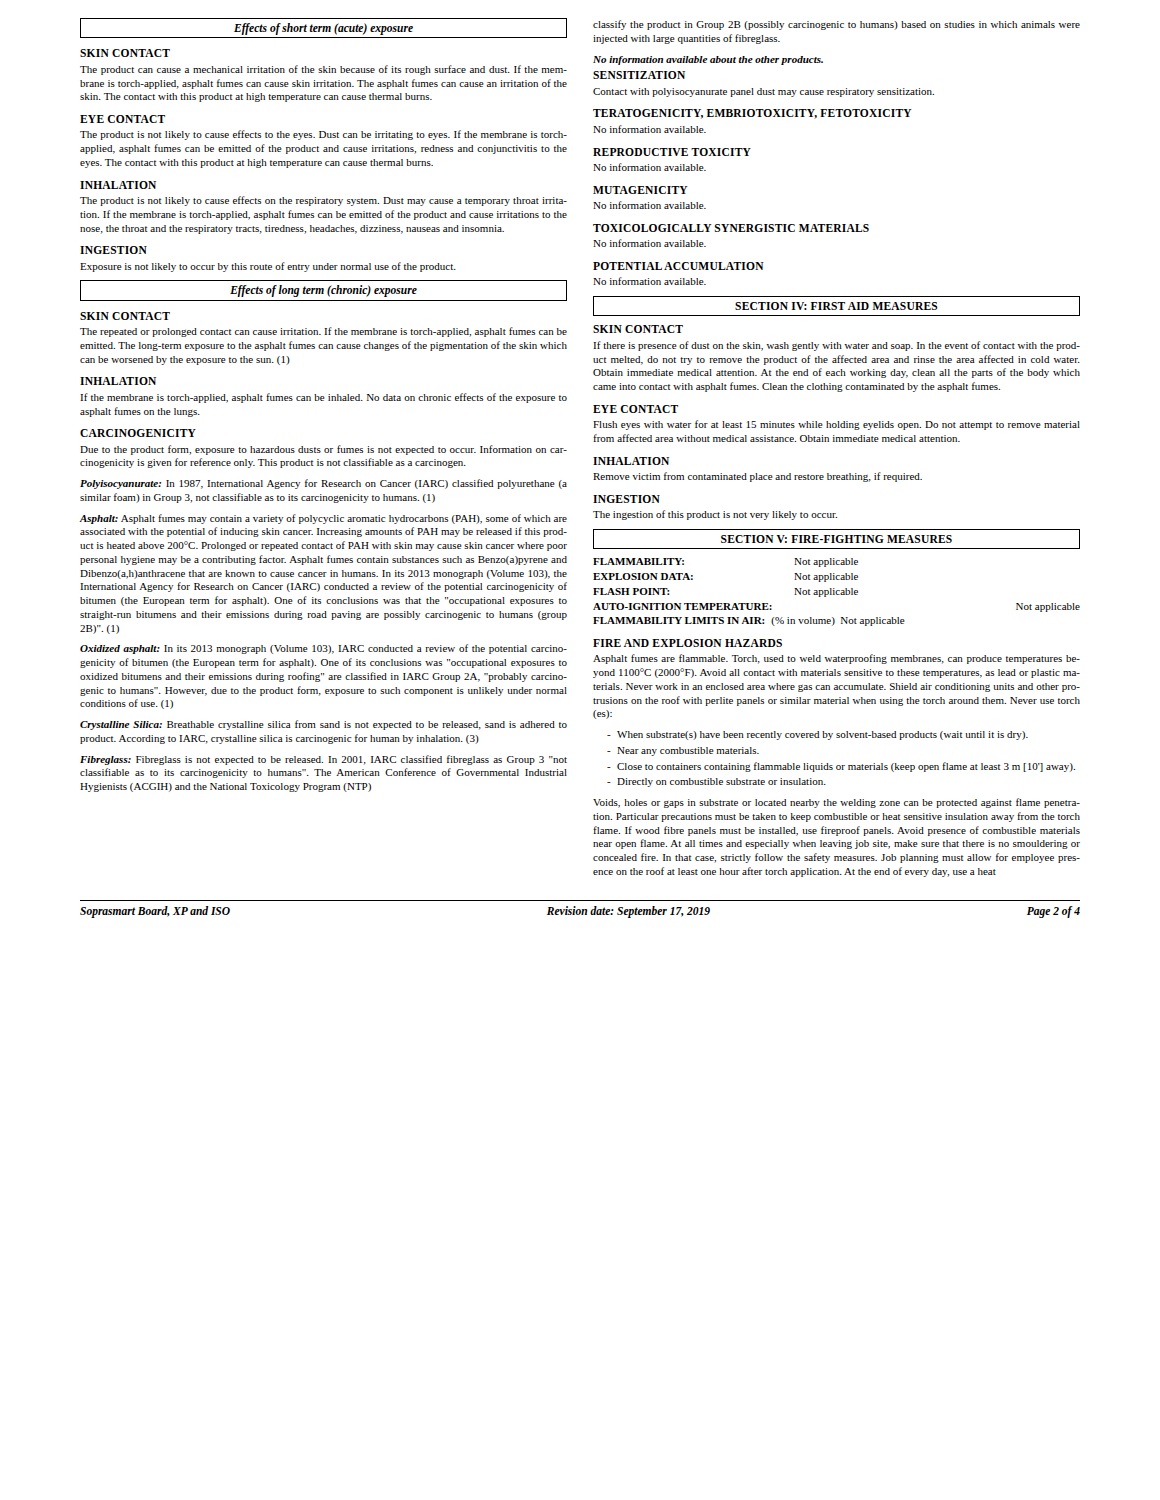Effects of short term (acute) exposure
Skin contact
The product can cause a mechanical irritation of the skin because of its rough surface and dust. If the membrane is torch-applied, asphalt fumes can cause skin irritation. The asphalt fumes can cause an irritation of the skin. The contact with this product at high temperature can cause thermal burns.
Eye contact
The product is not likely to cause effects to the eyes. Dust can be irritating to eyes. If the membrane is torch-applied, asphalt fumes can be emitted of the product and cause irritations, redness and conjunctivitis to the eyes. The contact with this product at high temperature can cause thermal burns.
Inhalation
The product is not likely to cause effects on the respiratory system. Dust may cause a temporary throat irritation. If the membrane is torch-applied, asphalt fumes can be emitted of the product and cause irritations to the nose, the throat and the respiratory tracts, tiredness, headaches, dizziness, nauseas and insomnia.
Ingestion
Exposure is not likely to occur by this route of entry under normal use of the product.
Effects of long term (chronic) exposure
Skin contact
The repeated or prolonged contact can cause irritation. If the membrane is torch-applied, asphalt fumes can be emitted. The long-term exposure to the asphalt fumes can cause changes of the pigmentation of the skin which can be worsened by the exposure to the sun. (1)
Inhalation
If the membrane is torch-applied, asphalt fumes can be inhaled. No data on chronic effects of the exposure to asphalt fumes on the lungs.
Carcinogenicity
Due to the product form, exposure to hazardous dusts or fumes is not expected to occur. Information on carcinogenicity is given for reference only. This product is not classifiable as a carcinogen.
Polyisocyanurate: In 1987, International Agency for Research on Cancer (IARC) classified polyurethane (a similar foam) in Group 3, not classifiable as to its carcinogenicity to humans. (1)
Asphalt: Asphalt fumes may contain a variety of polycyclic aromatic hydrocarbons (PAH), some of which are associated with the potential of inducing skin cancer. Increasing amounts of PAH may be released if this product is heated above 200°C. Prolonged or repeated contact of PAH with skin may cause skin cancer where poor personal hygiene may be a contributing factor. Asphalt fumes contain substances such as Benzo(a)pyrene and Dibenzo(a,h)anthracene that are known to cause cancer in humans. In its 2013 monograph (Volume 103), the International Agency for Research on Cancer (IARC) conducted a review of the potential carcinogenicity of bitumen (the European term for asphalt). One of its conclusions was that the "occupational exposures to straight-run bitumens and their emissions during road paving are possibly carcinogenic to humans (group 2B)". (1)
Oxidized asphalt: In its 2013 monograph (Volume 103), IARC conducted a review of the potential carcinogenicity of bitumen (the European term for asphalt). One of its conclusions was "occupational exposures to oxidized bitumens and their emissions during roofing" are classified in IARC Group 2A, "probably carcinogenic to humans". However, due to the product form, exposure to such component is unlikely under normal conditions of use. (1)
Crystalline Silica: Breathable crystalline silica from sand is not expected to be released, sand is adhered to product. According to IARC, crystalline silica is carcinogenic for human by inhalation. (3)
Fibreglass: Fibreglass is not expected to be released. In 2001, IARC classified fibreglass as Group 3 "not classifiable as to its carcinogenicity to humans". The American Conference of Governmental Industrial Hygienists (ACGIH) and the National Toxicology Program (NTP)
classify the product in Group 2B (possibly carcinogenic to humans) based on studies in which animals were injected with large quantities of fibreglass.
No information available about the other products.
Sensitization
Contact with polyisocyanurate panel dust may cause respiratory sensitization.
Teratogenicity, embriotoxicity, fetotoxicity
No information available.
Reproductive toxicity
No information available.
Mutagenicity
No information available.
Toxicologically synergistic materials
No information available.
Potential accumulation
No information available.
SECTION IV: FIRST AID MEASURES
Skin contact
If there is presence of dust on the skin, wash gently with water and soap. In the event of contact with the product melted, do not try to remove the product of the affected area and rinse the area affected in cold water. Obtain immediate medical attention. At the end of each working day, clean all the parts of the body which came into contact with asphalt fumes. Clean the clothing contaminated by the asphalt fumes.
Eye contact
Flush eyes with water for at least 15 minutes while holding eyelids open. Do not attempt to remove material from affected area without medical assistance. Obtain immediate medical attention.
Inhalation
Remove victim from contaminated place and restore breathing, if required.
Ingestion
The ingestion of this product is not very likely to occur.
SECTION V: FIRE-FIGHTING MEASURES
Flammability: Not applicable
Explosion data: Not applicable
Flash point: Not applicable
Auto-ignition temperature: Not applicable
Flammability limits in air:(% in volume) Not applicable
Fire and explosion hazards
Asphalt fumes are flammable. Torch, used to weld waterproofing membranes, can produce temperatures beyond 1100°C (2000°F). Avoid all contact with materials sensitive to these temperatures, as lead or plastic materials. Never work in an enclosed area where gas can accumulate. Shield air conditioning units and other protrusions on the roof with perlite panels or similar material when using the torch around them. Never use torch (es):
When substrate(s) have been recently covered by solvent-based products (wait until it is dry).
Near any combustible materials.
Close to containers containing flammable liquids or materials (keep open flame at least 3 m [10'] away).
Directly on combustible substrate or insulation.
Voids, holes or gaps in substrate or located nearby the welding zone can be protected against flame penetration. Particular precautions must be taken to keep combustible or heat sensitive insulation away from the torch flame. If wood fibre panels must be installed, use fireproof panels. Avoid presence of combustible materials near open flame. At all times and especially when leaving job site, make sure that there is no smouldering or concealed fire. In that case, strictly follow the safety measures. Job planning must allow for employee presence on the roof at least one hour after torch application. At the end of every day, use a heat
Soprasmart Board, XP and ISO
Revision date: September 17, 2019
Page 2 of 4